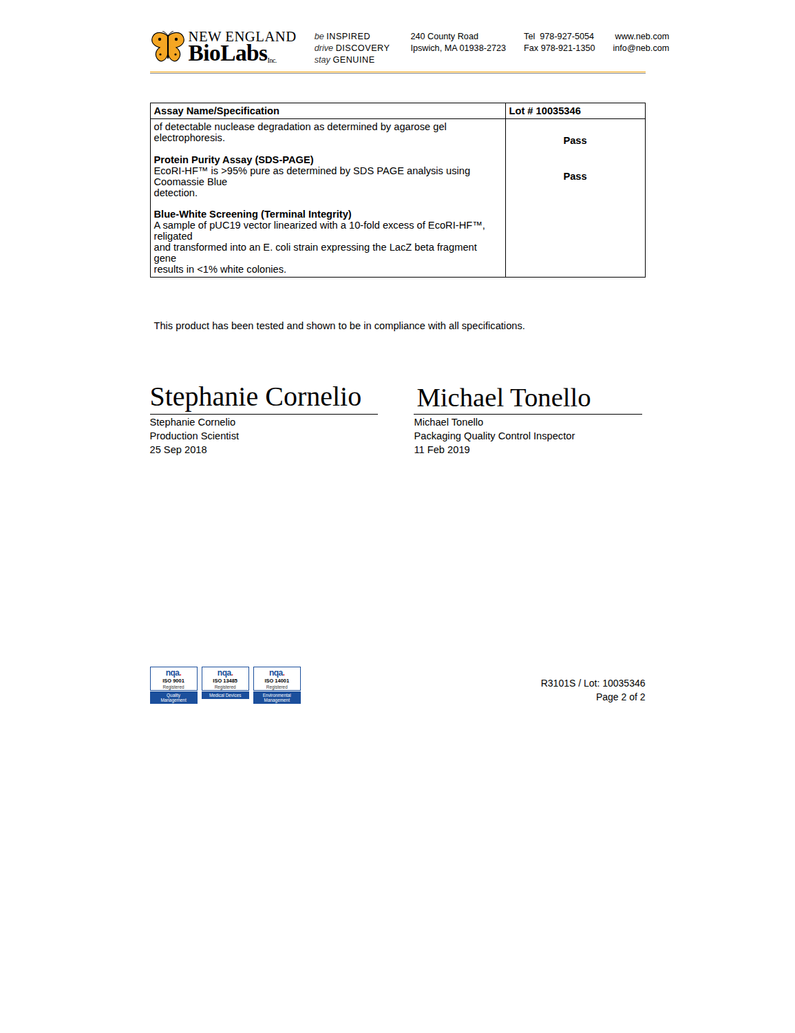NEW ENGLAND BioLabsInc.
be INSPIRED
drive DISCOVERY
stay GENUINE
240 County Road
Ipswich, MA 01938-2723
Tel 978-927-5054
Fax 978-921-1350
www.neb.com
info@neb.com
| Assay Name/Specification | Lot # 10035346 |
| --- | --- |
| of detectable nuclease degradation as determined by agarose gel electrophoresis. Protein Purity Assay (SDS-PAGE) EcoRI-HF™ is >95% pure as determined by SDS PAGE analysis using Coomassie Blue detection. Blue-White Screening (Terminal Integrity) A sample of pUC19 vector linearized with a 10-fold excess of EcoRI-HF™, religated and transformed into an E. coli strain expressing the LacZ beta fragment gene results in <1% white colonies. | Pass Pass |
This product has been tested and shown to be in compliance with all specifications.
Stephanie Cornelio
Stephanie Cornelio
Production Scientist
25 Sep 2018
Michael Tonello
Michael Tonello
Packaging Quality Control Inspector
11 Feb 2019
nqa.
ISO 9001
Registered
Quality
Management
nqa.
ISO 13485
Registered
Medical Devices
nqa.
ISO 14001
Registered
Environmental
Management
R3101S / Lot: 10035346
Page 2 of 2